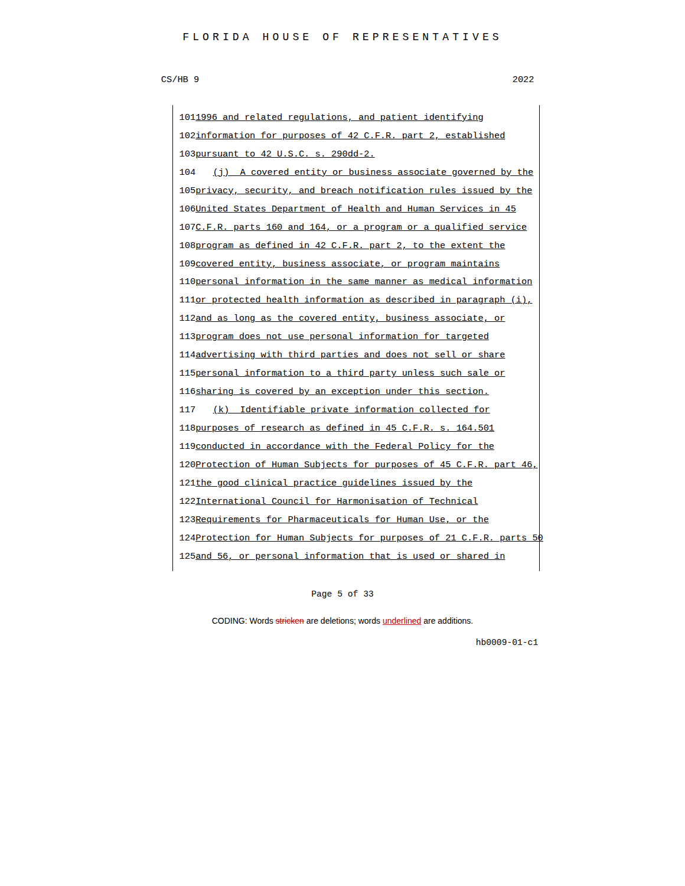FLORIDA HOUSE OF REPRESENTATIVES
CS/HB 9 2022
| 101 | 1996 and related regulations, and patient identifying |
| 102 | information for purposes of 42 C.F.R. part 2, established |
| 103 | pursuant to 42 U.S.C. s. 290dd-2. |
| 104 | (j) A covered entity or business associate governed by the |
| 105 | privacy, security, and breach notification rules issued by the |
| 106 | United States Department of Health and Human Services in 45 |
| 107 | C.F.R. parts 160 and 164, or a program or a qualified service |
| 108 | program as defined in 42 C.F.R. part 2, to the extent the |
| 109 | covered entity, business associate, or program maintains |
| 110 | personal information in the same manner as medical information |
| 111 | or protected health information as described in paragraph (i), |
| 112 | and as long as the covered entity, business associate, or |
| 113 | program does not use personal information for targeted |
| 114 | advertising with third parties and does not sell or share |
| 115 | personal information to a third party unless such sale or |
| 116 | sharing is covered by an exception under this section. |
| 117 | (k) Identifiable private information collected for |
| 118 | purposes of research as defined in 45 C.F.R. s. 164.501 |
| 119 | conducted in accordance with the Federal Policy for the |
| 120 | Protection of Human Subjects for purposes of 45 C.F.R. part 46, |
| 121 | the good clinical practice guidelines issued by the |
| 122 | International Council for Harmonisation of Technical |
| 123 | Requirements for Pharmaceuticals for Human Use, or the |
| 124 | Protection for Human Subjects for purposes of 21 C.F.R. parts 50 |
| 125 | and 56, or personal information that is used or shared in |
Page 5 of 33
CODING: Words stricken are deletions; words underlined are additions.
hb0009-01-c1